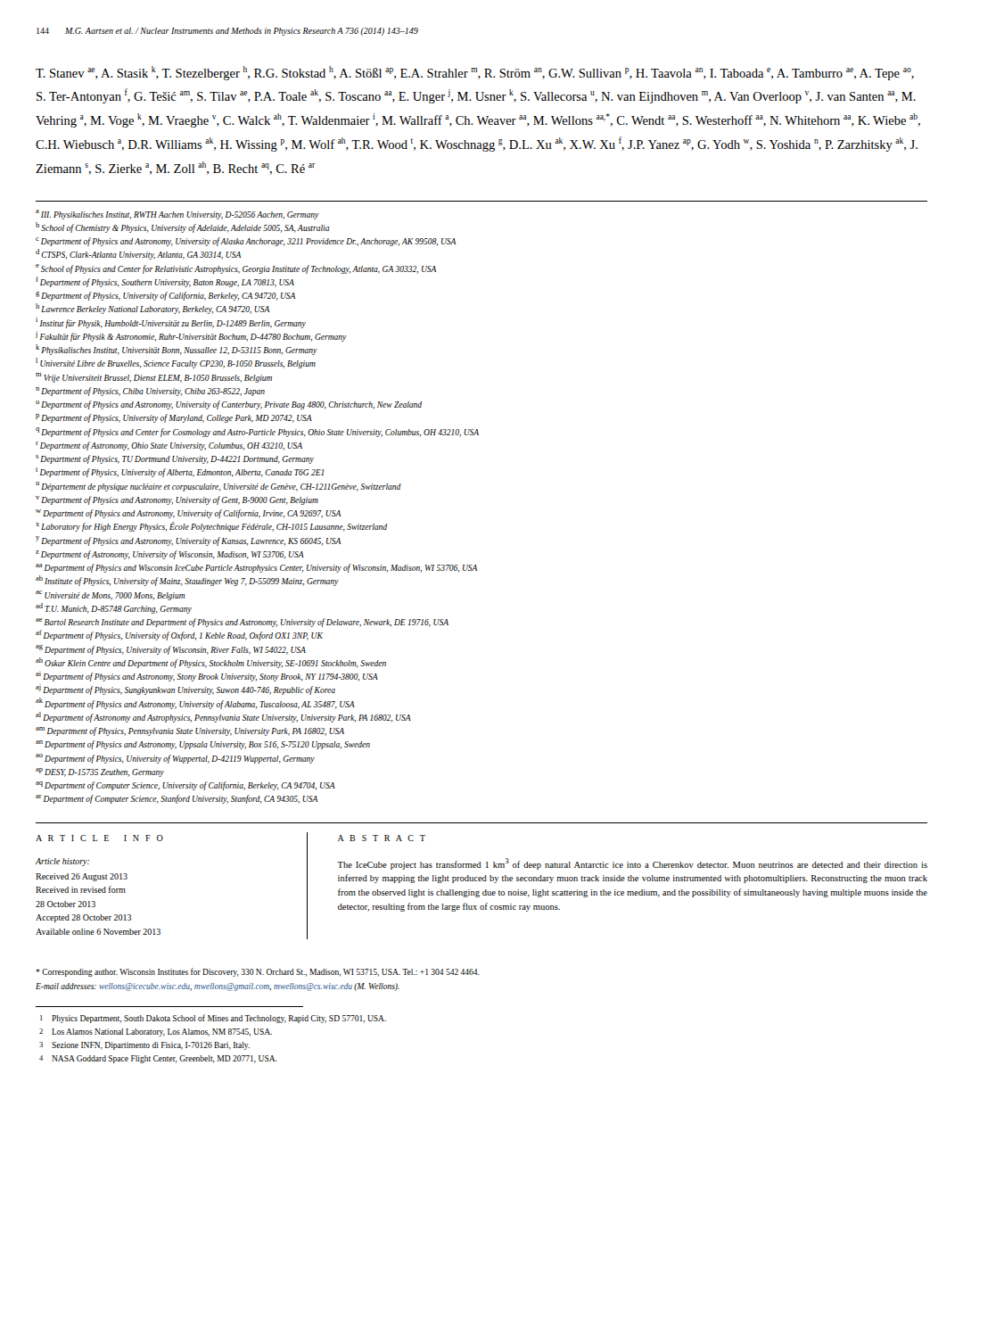144 M.G. Aartsen et al. / Nuclear Instruments and Methods in Physics Research A 736 (2014) 143–149
T. Stanev ae, A. Stasik k, T. Stezelberger h, R.G. Stokstad h, A. Stößl ap, E.A. Strahler m, R. Ström an, G.W. Sullivan p, H. Taavola an, I. Taboada e, A. Tamburro ae, A. Tepe ao, S. Ter-Antonyan f, G. Tešić am, S. Tilav ae, P.A. Toale ak, S. Toscano aa, E. Unger j, M. Usner k, S. Vallecorsa u, N. van Eijndhoven m, A. Van Overloop v, J. van Santen aa, M. Vehring a, M. Voge k, M. Vraeghe v, C. Walck ah, T. Waldenmaier i, M. Wallraff a, Ch. Weaver aa, M. Wellons aa,*, C. Wendt aa, S. Westerhoff aa, N. Whitehorn aa, K. Wiebe ab, C.H. Wiebusch a, D.R. Williams ak, H. Wissing p, M. Wolf ah, T.R. Wood t, K. Woschnagg g, D.L. Xu ak, X.W. Xu f, J.P. Yanez ap, G. Yodh w, S. Yoshida n, P. Zarzhitsky ak, J. Ziemann s, S. Zierke a, M. Zoll ah, B. Recht aq, C. Ré ar
aIII. Physikalisches Institut, RWTH Aachen University, D-52056 Aachen, Germany
bSchool of Chemistry & Physics, University of Adelaide, Adelaide 5005, SA, Australia
cDepartment of Physics and Astronomy, University of Alaska Anchorage, 3211 Providence Dr., Anchorage, AK 99508, USA
dCTSPS, Clark-Atlanta University, Atlanta, GA 30314, USA
eSchool of Physics and Center for Relativistic Astrophysics, Georgia Institute of Technology, Atlanta, GA 30332, USA
fDepartment of Physics, Southern University, Baton Rouge, LA 70813, USA
gDepartment of Physics, University of California, Berkeley, CA 94720, USA
hLawrence Berkeley National Laboratory, Berkeley, CA 94720, USA
iInstitut für Physik, Humboldt-Universität zu Berlin, D-12489 Berlin, Germany
jFakultät für Physik & Astronomie, Ruhr-Universität Bochum, D-44780 Bochum, Germany
kPhysikalisches Institut, Universität Bonn, Nussallee 12, D-53115 Bonn, Germany
lUniversité Libre de Bruxelles, Science Faculty CP230, B-1050 Brussels, Belgium
mVrije Universiteit Brussel, Dienst ELEM, B-1050 Brussels, Belgium
nDepartment of Physics, Chiba University, Chiba 263-8522, Japan
oDepartment of Physics and Astronomy, University of Canterbury, Private Bag 4800, Christchurch, New Zealand
pDepartment of Physics, University of Maryland, College Park, MD 20742, USA
qDepartment of Physics and Center for Cosmology and Astro-Particle Physics, Ohio State University, Columbus, OH 43210, USA
rDepartment of Astronomy, Ohio State University, Columbus, OH 43210, USA
sDepartment of Physics, TU Dortmund University, D-44221 Dortmund, Germany
tDepartment of Physics, University of Alberta, Edmonton, Alberta, Canada T6G 2E1
uDépartement de physique nucléaire et corpusculaire, Université de Genève, CH-1211Genève, Switzerland
vDepartment of Physics and Astronomy, University of Gent, B-9000 Gent, Belgium
wDepartment of Physics and Astronomy, University of California, Irvine, CA 92697, USA
xLaboratory for High Energy Physics, École Polytechnique Fédérale, CH-1015 Lausanne, Switzerland
yDepartment of Physics and Astronomy, University of Kansas, Lawrence, KS 66045, USA
zDepartment of Astronomy, University of Wisconsin, Madison, WI 53706, USA
aaDepartment of Physics and Wisconsin IceCube Particle Astrophysics Center, University of Wisconsin, Madison, WI 53706, USA
abInstitute of Physics, University of Mainz, Staudinger Weg 7, D-55099 Mainz, Germany
acUniversité de Mons, 7000 Mons, Belgium
adT.U. Munich, D-85748 Garching, Germany
aeBartol Research Institute and Department of Physics and Astronomy, University of Delaware, Newark, DE 19716, USA
afDepartment of Physics, University of Oxford, 1 Keble Road, Oxford OX1 3NP, UK
agDepartment of Physics, University of Wisconsin, River Falls, WI 54022, USA
ahOskar Klein Centre and Department of Physics, Stockholm University, SE-10691 Stockholm, Sweden
aiDepartment of Physics and Astronomy, Stony Brook University, Stony Brook, NY 11794-3800, USA
ajDepartment of Physics, Sungkyunkwan University, Suwon 440-746, Republic of Korea
akDepartment of Physics and Astronomy, University of Alabama, Tuscaloosa, AL 35487, USA
alDepartment of Astronomy and Astrophysics, Pennsylvania State University, University Park, PA 16802, USA
amDepartment of Physics, Pennsylvania State University, University Park, PA 16802, USA
anDepartment of Physics and Astronomy, Uppsala University, Box 516, S-75120 Uppsala, Sweden
aoDepartment of Physics, University of Wuppertal, D-42119 Wuppertal, Germany
apDESY, D-15735 Zeuthen, Germany
aqDepartment of Computer Science, University of California, Berkeley, CA 94704, USA
arDepartment of Computer Science, Stanford University, Stanford, CA 94305, USA
A R T I C L E I N F O
Article history:
Received 26 August 2013
Received in revised form
28 October 2013
Accepted 28 October 2013
Available online 6 November 2013
A B S T R A C T
The IceCube project has transformed 1 km3 of deep natural Antarctic ice into a Cherenkov detector. Muon neutrinos are detected and their direction is inferred by mapping the light produced by the secondary muon track inside the volume instrumented with photomultipliers. Reconstructing the muon track from the observed light is challenging due to noise, light scattering in the ice medium, and the possibility of simultaneously having multiple muons inside the detector, resulting from the large flux of cosmic ray muons.
* Corresponding author. Wisconsin Institutes for Discovery, 330 N. Orchard St., Madison, WI 53715, USA. Tel.: +1 304 542 4464.
E-mail addresses: wellons@icecube.wisc.edu, mwellons@gmail.com, mwellons@cs.wisc.edu (M. Wellons).
1Physics Department, South Dakota School of Mines and Technology, Rapid City, SD 57701, USA.
2Los Alamos National Laboratory, Los Alamos, NM 87545, USA.
3Sezione INFN, Dipartimento di Fisica, I-70126 Bari, Italy.
4NASA Goddard Space Flight Center, Greenbelt, MD 20771, USA.